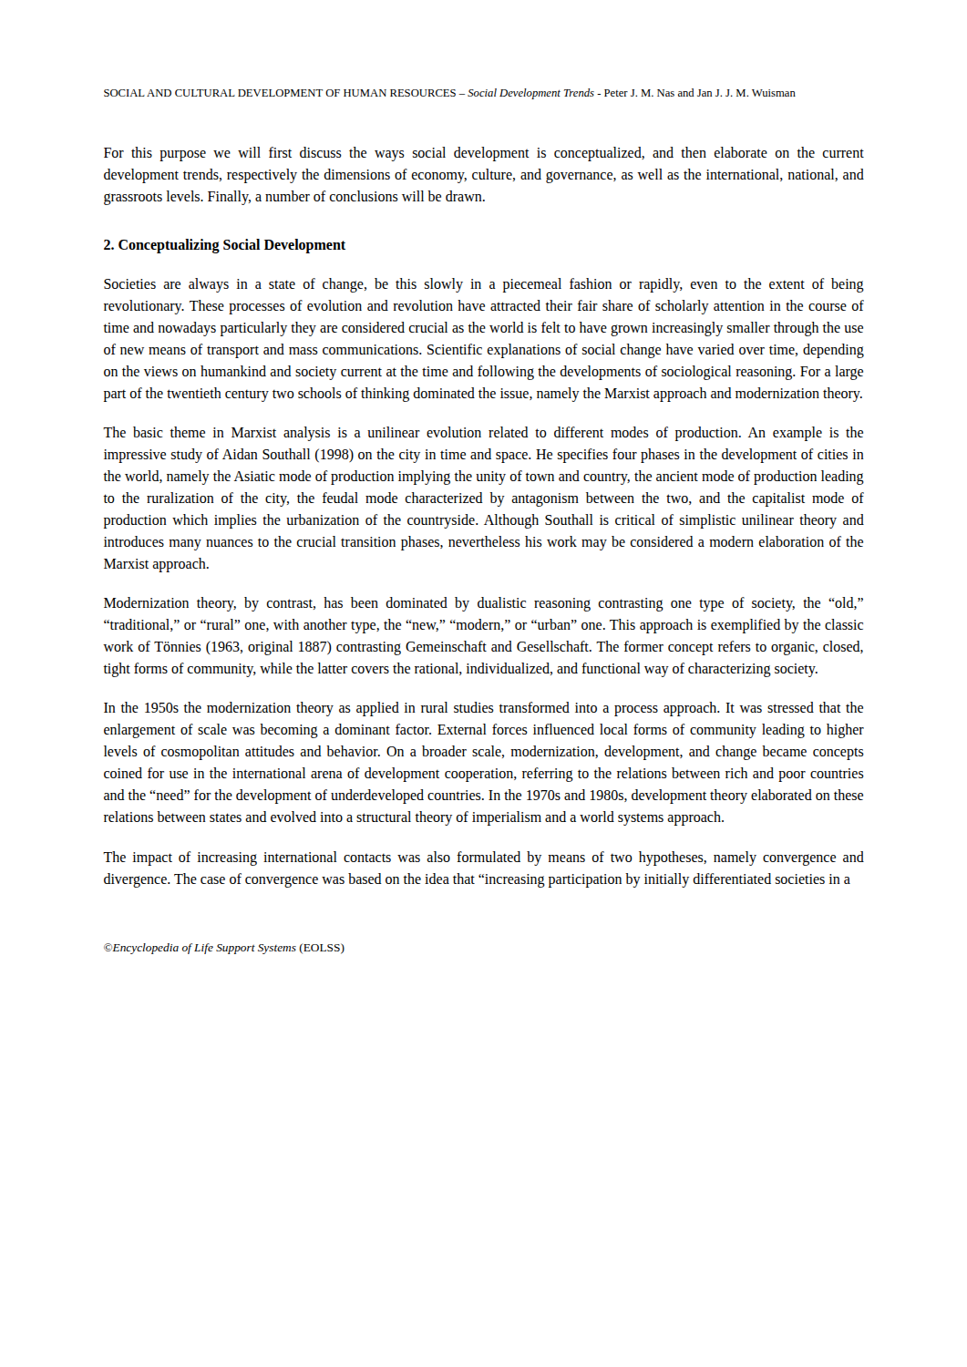SOCIAL AND CULTURAL DEVELOPMENT OF HUMAN RESOURCES – Social Development Trends - Peter J. M. Nas and Jan J. J. M. Wuisman
For this purpose we will first discuss the ways social development is conceptualized, and then elaborate on the current development trends, respectively the dimensions of economy, culture, and governance, as well as the international, national, and grassroots levels. Finally, a number of conclusions will be drawn.
2. Conceptualizing Social Development
Societies are always in a state of change, be this slowly in a piecemeal fashion or rapidly, even to the extent of being revolutionary. These processes of evolution and revolution have attracted their fair share of scholarly attention in the course of time and nowadays particularly they are considered crucial as the world is felt to have grown increasingly smaller through the use of new means of transport and mass communications. Scientific explanations of social change have varied over time, depending on the views on humankind and society current at the time and following the developments of sociological reasoning. For a large part of the twentieth century two schools of thinking dominated the issue, namely the Marxist approach and modernization theory.
The basic theme in Marxist analysis is a unilinear evolution related to different modes of production. An example is the impressive study of Aidan Southall (1998) on the city in time and space. He specifies four phases in the development of cities in the world, namely the Asiatic mode of production implying the unity of town and country, the ancient mode of production leading to the ruralization of the city, the feudal mode characterized by antagonism between the two, and the capitalist mode of production which implies the urbanization of the countryside. Although Southall is critical of simplistic unilinear theory and introduces many nuances to the crucial transition phases, nevertheless his work may be considered a modern elaboration of the Marxist approach.
Modernization theory, by contrast, has been dominated by dualistic reasoning contrasting one type of society, the “old,” “traditional,” or “rural” one, with another type, the “new,” “modern,” or “urban” one. This approach is exemplified by the classic work of Tönnies (1963, original 1887) contrasting Gemeinschaft and Gesellschaft. The former concept refers to organic, closed, tight forms of community, while the latter covers the rational, individualized, and functional way of characterizing society.
In the 1950s the modernization theory as applied in rural studies transformed into a process approach. It was stressed that the enlargement of scale was becoming a dominant factor. External forces influenced local forms of community leading to higher levels of cosmopolitan attitudes and behavior. On a broader scale, modernization, development, and change became concepts coined for use in the international arena of development cooperation, referring to the relations between rich and poor countries and the “need” for the development of underdeveloped countries. In the 1970s and 1980s, development theory elaborated on these relations between states and evolved into a structural theory of imperialism and a world systems approach.
The impact of increasing international contacts was also formulated by means of two hypotheses, namely convergence and divergence. The case of convergence was based on the idea that “increasing participation by initially differentiated societies in a
©Encyclopedia of Life Support Systems (EOLSS)